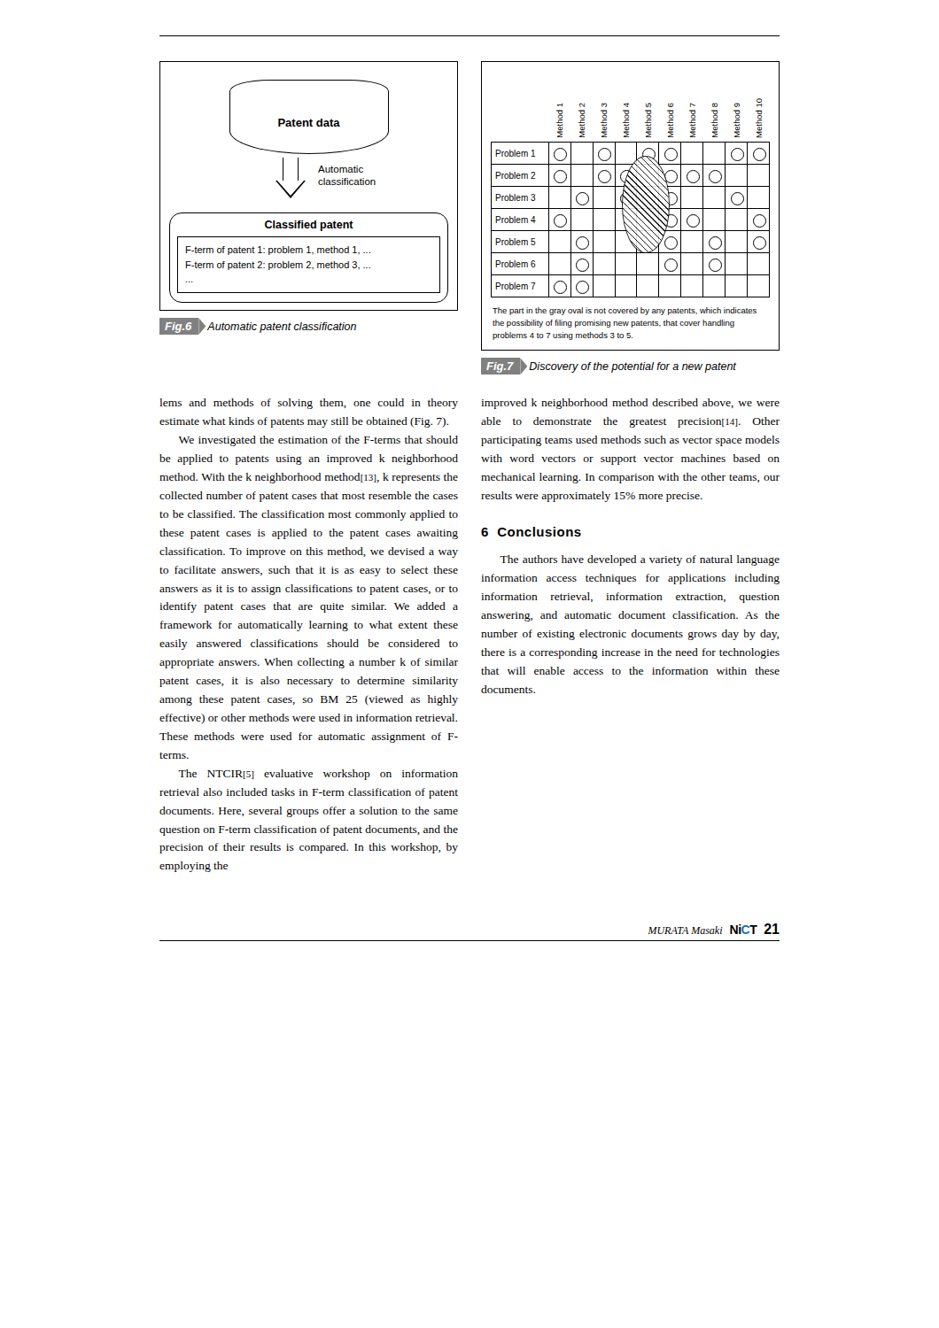Patent data
Automatic
classification
Classified patent
F-term of patent 1: problem 1, method 1, ...
F-term of patent 2: problem 2, method 3, ...
...
Fig.6
Automatic patent classification
| | Method 1 | Method 2 | Method 3 | Method 4 | Method 5 | Method 6 | Method 7 | Method 8 | Method 9 | Method 10 |
| --- | --- | --- | --- | --- | --- | --- | --- | --- | --- | --- |
| Problem 1 | | | | | | | | | | |
| Problem 2 | | | | | | | | | | |
| Problem 3 | | | | | | | | | | |
| Problem 4 | | | | | | | | | | |
| Problem 5 | | | | | | | | | | |
| Problem 6 | | | | | | | | | | |
| Problem 7 | | | | | | | | | | |
The part in the gray oval is not covered by any patents, which indicates the possibility of filing promising new patents, that cover handling problems 4 to 7 using methods 3 to 5.
Fig.7
Discovery of the potential for a new patent
lems and methods of solving them, one could in theory estimate what kinds of patents may still be obtained (Fig. 7).
We investigated the estimation of the F-terms that should be applied to patents using an improved k neighborhood method. With the k neighborhood method[13], k represents the collected number of patent cases that most resemble the cases to be classified. The classification most commonly applied to these patent cases is applied to the patent cases awaiting classification. To improve on this method, we devised a way to facilitate answers, such that it is as easy to select these answers as it is to assign classifications to patent cases, or to identify patent cases that are quite similar. We added a framework for automatically learning to what extent these easily answered classifications should be considered to appropriate answers. When collecting a number k of similar patent cases, it is also necessary to determine similarity among these patent cases, so BM 25 (viewed as highly effective) or other methods were used in information retrieval. These methods were used for automatic assignment of F-terms.
The NTCIR[5] evaluative workshop on information retrieval also included tasks in F-term classification of patent documents. Here, several groups offer a solution to the same question on F-term classification of patent documents, and the precision of their results is compared. In this workshop, by employing the
improved k neighborhood method described above, we were able to demonstrate the greatest precision[14]. Other participating teams used methods such as vector space models with word vectors or support vector machines based on mechanical learning. In comparison with the other teams, our results were approximately 15% more precise.
6 Conclusions
The authors have developed a variety of natural language information access techniques for applications including information retrieval, information extraction, question answering, and automatic document classification. As the number of existing electronic documents grows day by day, there is a corresponding increase in the need for technologies that will enable access to the information within these documents.
MURATA Masaki Ni CT 21